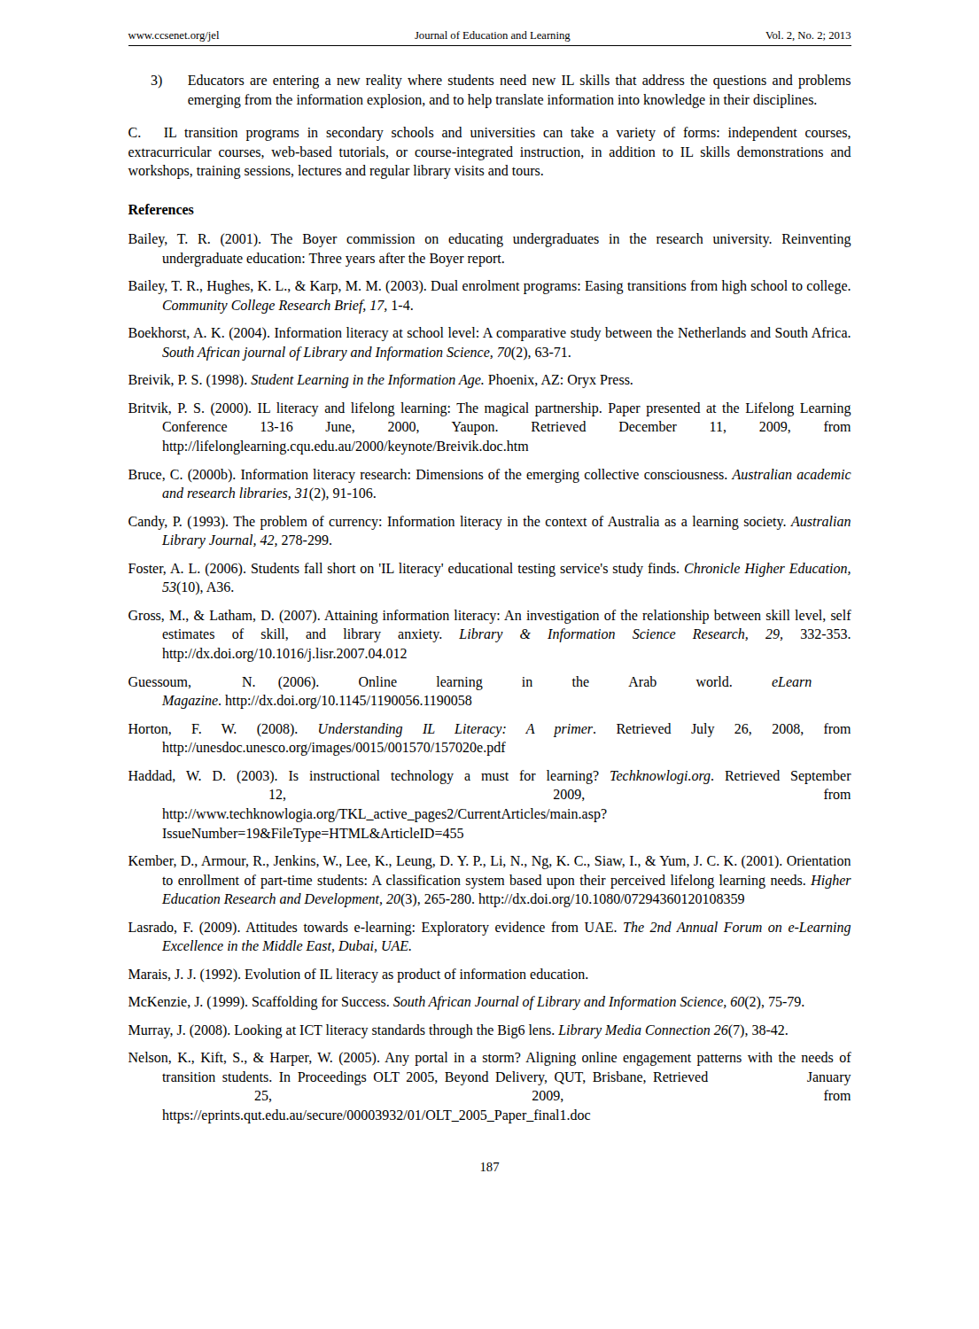www.ccsenet.org/jel Journal of Education and Learning Vol. 2, No. 2; 2013
3) Educators are entering a new reality where students need new IL skills that address the questions and problems emerging from the information explosion, and to help translate information into knowledge in their disciplines.
C. IL transition programs in secondary schools and universities can take a variety of forms: independent courses, extracurricular courses, web-based tutorials, or course-integrated instruction, in addition to IL skills demonstrations and workshops, training sessions, lectures and regular library visits and tours.
References
Bailey, T. R. (2001). The Boyer commission on educating undergraduates in the research university. Reinventing undergraduate education: Three years after the Boyer report.
Bailey, T. R., Hughes, K. L., & Karp, M. M. (2003). Dual enrolment programs: Easing transitions from high school to college. Community College Research Brief, 17, 1-4.
Boekhorst, A. K. (2004). Information literacy at school level: A comparative study between the Netherlands and South Africa. South African journal of Library and Information Science, 70(2), 63-71.
Breivik, P. S. (1998). Student Learning in the Information Age. Phoenix, AZ: Oryx Press.
Britvik, P. S. (2000). IL literacy and lifelong learning: The magical partnership. Paper presented at the Lifelong Learning Conference 13-16 June, 2000, Yaupon. Retrieved December 11, 2009, from http://lifelonglearning.cqu.edu.au/2000/keynote/Breivik.doc.htm
Bruce, C. (2000b). Information literacy research: Dimensions of the emerging collective consciousness. Australian academic and research libraries, 31(2), 91-106.
Candy, P. (1993). The problem of currency: Information literacy in the context of Australia as a learning society. Australian Library Journal, 42, 278-299.
Foster, A. L. (2006). Students fall short on 'IL literacy' educational testing service's study finds. Chronicle Higher Education, 53(10), A36.
Gross, M., & Latham, D. (2007). Attaining information literacy: An investigation of the relationship between skill level, self estimates of skill, and library anxiety. Library & Information Science Research, 29, 332-353. http://dx.doi.org/10.1016/j.lisr.2007.04.012
Guessoum, N. (2006). Online learning in the Arab world. eLearn Magazine. http://dx.doi.org/10.1145/1190056.1190058
Horton, F. W. (2008). Understanding IL Literacy: A primer. Retrieved July 26, 2008, from http://unesdoc.unesco.org/images/0015/001570/157020e.pdf
Haddad, W. D. (2003). Is instructional technology a must for learning? Techknowlogi.org. Retrieved September 12, 2009, from http://www.techknowlogia.org/TKL_active_pages2/CurrentArticles/main.asp?IssueNumber=19&FileType=HTML&ArticleID=455
Kember, D., Armour, R., Jenkins, W., Lee, K., Leung, D. Y. P., Li, N., Ng, K. C., Siaw, I., & Yum, J. C. K. (2001). Orientation to enrollment of part-time students: A classification system based upon their perceived lifelong learning needs. Higher Education Research and Development, 20(3), 265-280. http://dx.doi.org/10.1080/07294360120108359
Lasrado, F. (2009). Attitudes towards e-learning: Exploratory evidence from UAE. The 2nd Annual Forum on e-Learning Excellence in the Middle East, Dubai, UAE.
Marais, J. J. (1992). Evolution of IL literacy as product of information education.
McKenzie, J. (1999). Scaffolding for Success. South African Journal of Library and Information Science, 60(2), 75-79.
Murray, J. (2008). Looking at ICT literacy standards through the Big6 lens. Library Media Connection 26(7), 38-42.
Nelson, K., Kift, S., & Harper, W. (2005). Any portal in a storm? Aligning online engagement patterns with the needs of transition students. In Proceedings OLT 2005, Beyond Delivery, QUT, Brisbane, Retrieved January 25, 2009, from https://eprints.qut.edu.au/secure/00003932/01/OLT_2005_Paper_final1.doc
187